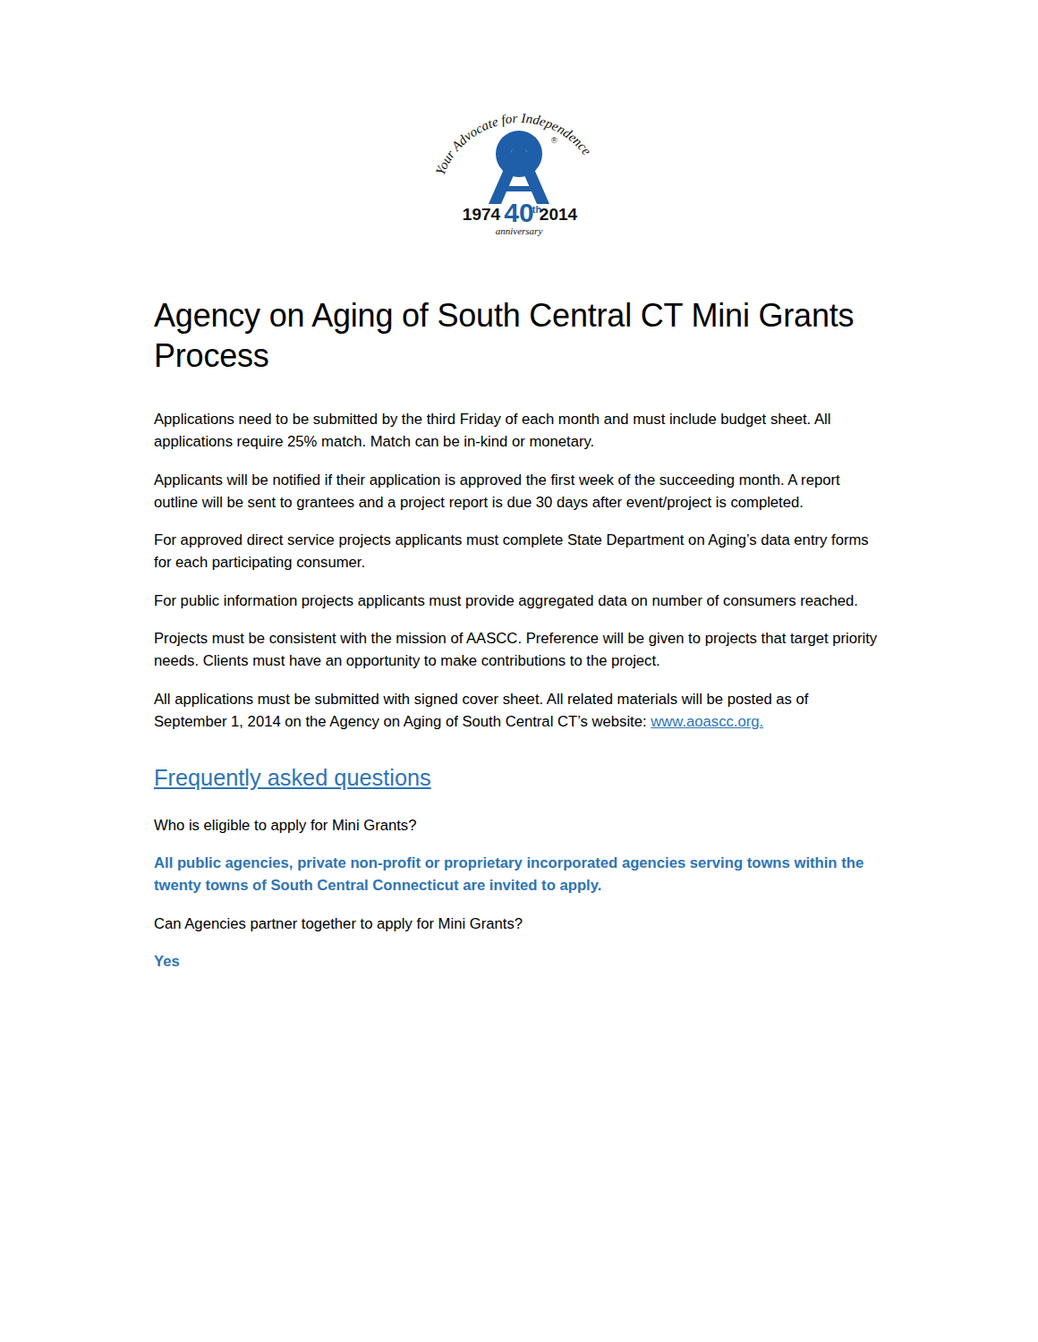Your Advocate for Independence ® 1974 40 th 2014 anniversary
Agency on Aging of South Central CT Mini Grants Process
Applications need to be submitted by the third Friday of each month and must include budget sheet. All applications require 25% match. Match can be in-kind or monetary.
Applicants will be notified if their application is approved the first week of the succeeding month. A report outline will be sent to grantees and a project report is due 30 days after event/project is completed.
For approved direct service projects applicants must complete State Department on Aging’s data entry forms for each participating consumer.
For public information projects applicants must provide aggregated data on number of consumers reached.
Projects must be consistent with the mission of AASCC. Preference will be given to projects that target priority needs. Clients must have an opportunity to make contributions to the project.
All applications must be submitted with signed cover sheet. All related materials will be posted as of September 1, 2014 on the Agency on Aging of South Central CT’s website: www.aoascc.org.
Frequently asked questions
Who is eligible to apply for Mini Grants?
All public agencies, private non-profit or proprietary incorporated agencies serving towns within the twenty towns of South Central Connecticut are invited to apply.
Can Agencies partner together to apply for Mini Grants?
Yes